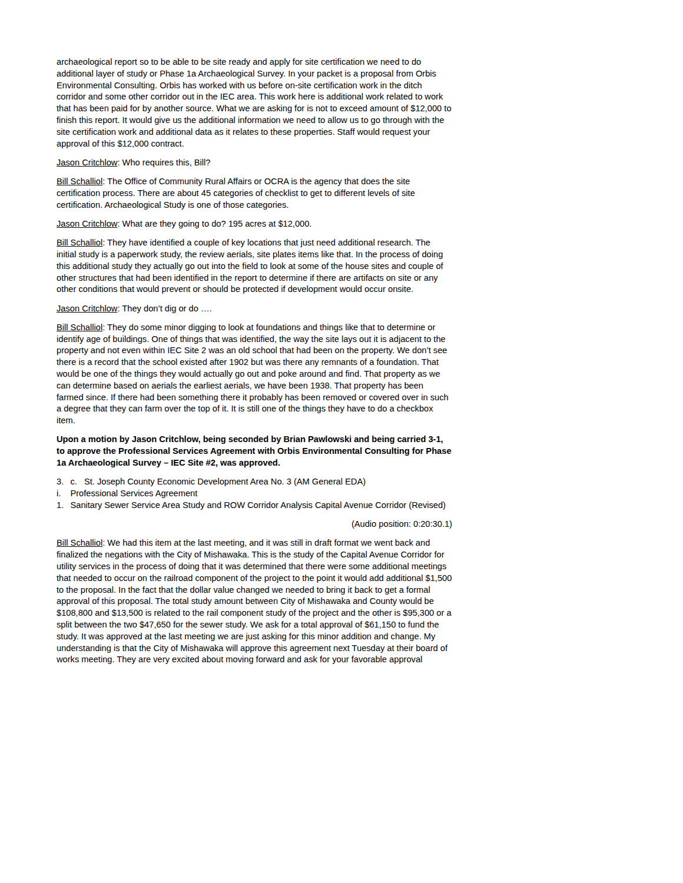archaeological report so to be able to be site ready and apply for site certification we need to do additional layer of study or Phase 1a Archaeological Survey. In your packet is a proposal from Orbis Environmental Consulting. Orbis has worked with us before on-site certification work in the ditch corridor and some other corridor out in the IEC area. This work here is additional work related to work that has been paid for by another source. What we are asking for is not to exceed amount of $12,000 to finish this report. It would give us the additional information we need to allow us to go through with the site certification work and additional data as it relates to these properties. Staff would request your approval of this $12,000 contract.
Jason Critchlow: Who requires this, Bill?
Bill Schalliol: The Office of Community Rural Affairs or OCRA is the agency that does the site certification process. There are about 45 categories of checklist to get to different levels of site certification. Archaeological Study is one of those categories.
Jason Critchlow: What are they going to do? 195 acres at $12,000.
Bill Schalliol: They have identified a couple of key locations that just need additional research. The initial study is a paperwork study, the review aerials, site plates items like that. In the process of doing this additional study they actually go out into the field to look at some of the house sites and couple of other structures that had been identified in the report to determine if there are artifacts on site or any other conditions that would prevent or should be protected if development would occur onsite.
Jason Critchlow: They don’t dig or do ….
Bill Schalliol: They do some minor digging to look at foundations and things like that to determine or identify age of buildings. One of things that was identified, the way the site lays out it is adjacent to the property and not even within IEC Site 2 was an old school that had been on the property. We don’t see there is a record that the school existed after 1902 but was there any remnants of a foundation. That would be one of the things they would actually go out and poke around and find. That property as we can determine based on aerials the earliest aerials, we have been 1938. That property has been farmed since. If there had been something there it probably has been removed or covered over in such a degree that they can farm over the top of it. It is still one of the things they have to do a checkbox item.
Upon a motion by Jason Critchlow, being seconded by Brian Pawlowski and being carried 3-1, to approve the Professional Services Agreement with Orbis Environmental Consulting for Phase 1a Archaeological Survey – IEC Site #2, was approved.
3. c. St. Joseph County Economic Development Area No. 3 (AM General EDA)
i. Professional Services Agreement
1. Sanitary Sewer Service Area Study and ROW Corridor Analysis Capital Avenue Corridor (Revised)
(Audio position: 0:20:30.1)
Bill Schalliol: We had this item at the last meeting, and it was still in draft format we went back and finalized the negations with the City of Mishawaka. This is the study of the Capital Avenue Corridor for utility services in the process of doing that it was determined that there were some additional meetings that needed to occur on the railroad component of the project to the point it would add additional $1,500 to the proposal. In the fact that the dollar value changed we needed to bring it back to get a formal approval of this proposal. The total study amount between City of Mishawaka and County would be $108,800 and $13,500 is related to the rail component study of the project and the other is $95,300 or a split between the two $47,650 for the sewer study. We ask for a total approval of $61,150 to fund the study. It was approved at the last meeting we are just asking for this minor addition and change. My understanding is that the City of Mishawaka will approve this agreement next Tuesday at their board of works meeting. They are very excited about moving forward and ask for your favorable approval